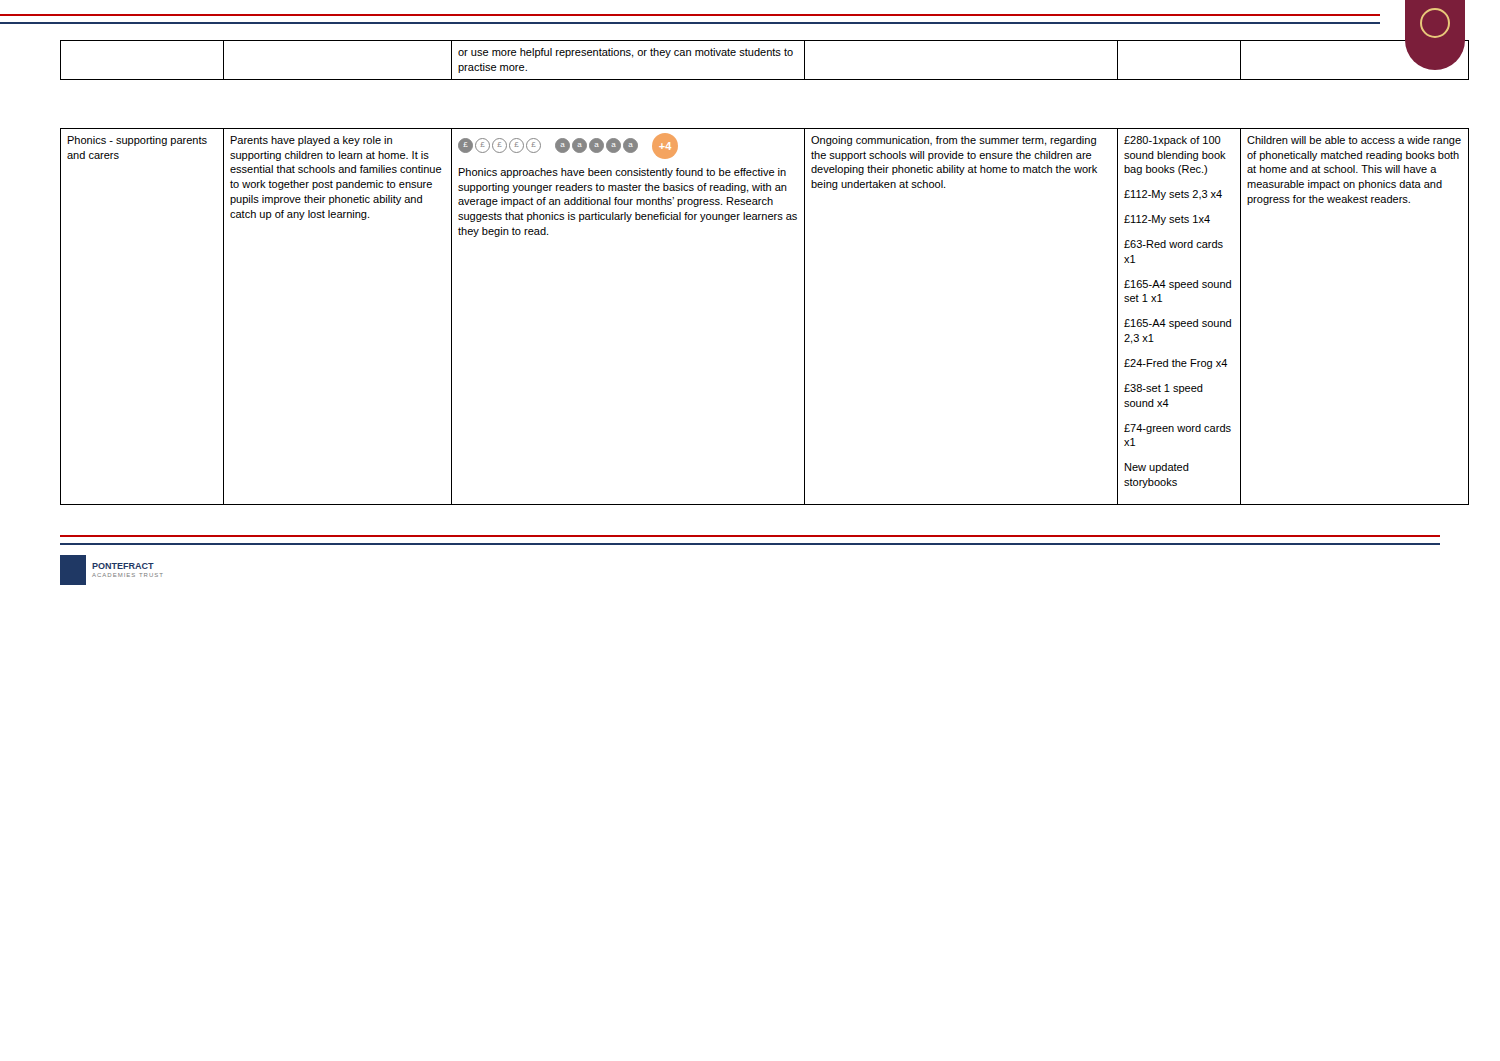| | | or use more helpful representations, or they can motivate students to practise more. | | | |
| Phonics - supporting parents and carers | Parents have played a key role in supporting children to learn at home. It is essential that schools and families continue to work together post pandemic to ensure pupils improve their phonetic ability and catch up of any lost learning. | £ £ £ £ £ a a a a a +4 Phonics approaches have been consistently found to be effective in supporting younger readers to master the basics of reading, with an average impact of an additional four months’ progress. Research suggests that phonics is particularly beneficial for younger learners as they begin to read. | Ongoing communication, from the summer term, regarding the support schools will provide to ensure the children are developing their phonetic ability at home to match the work being undertaken at school. | £280-1xpack of 100 sound blending book bag books (Rec.) £112-My sets 2,3 x4 £112-My sets 1x4 £63-Red word cards x1 £165-A4 speed sound set 1 x1 £165-A4 speed sound 2,3 x1 £24-Fred the Frog x4 £38-set 1 speed sound x4 £74-green word cards x1 New updated storybooks | Children will be able to access a wide range of phonetically matched reading books both at home and at school. This will have a measurable impact on phonics data and progress for the weakest readers. |
PONTEFRACT
ACADEMIES TRUST